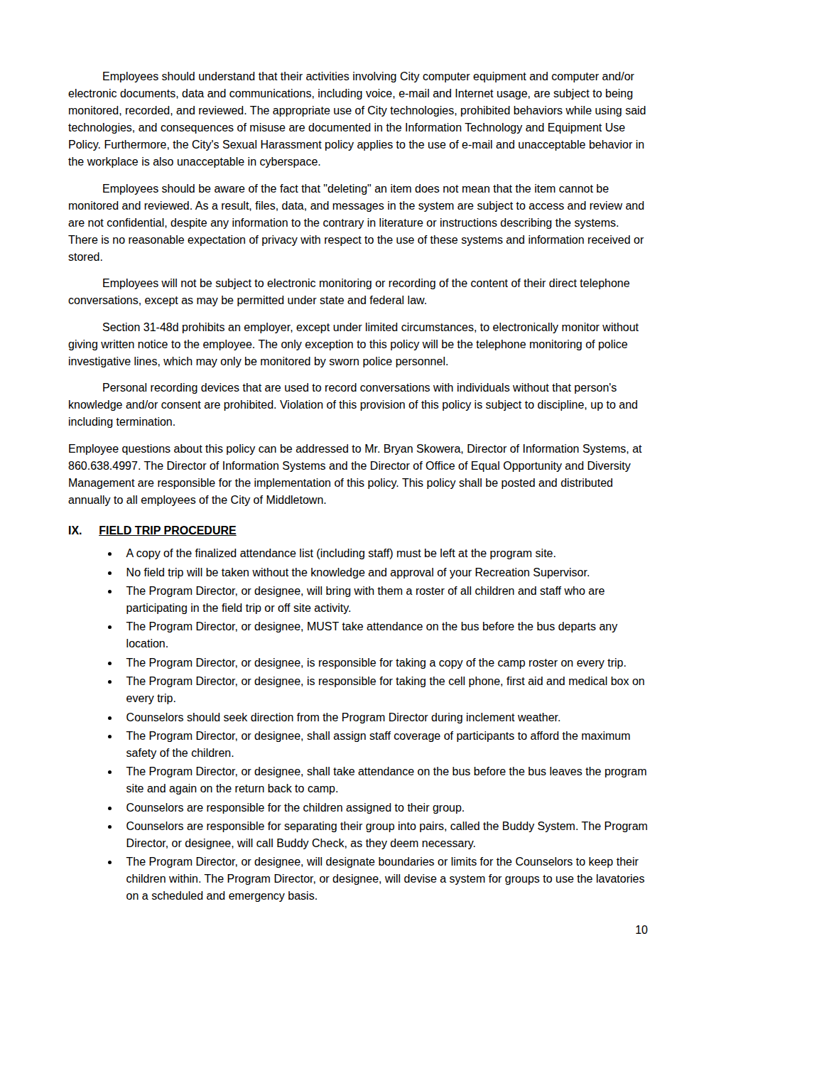Employees should understand that their activities involving City computer equipment and computer and/or electronic documents, data and communications, including voice, e-mail and Internet usage, are subject to being monitored, recorded, and reviewed. The appropriate use of City technologies, prohibited behaviors while using said technologies, and consequences of misuse are documented in the Information Technology and Equipment Use Policy. Furthermore, the City's Sexual Harassment policy applies to the use of e-mail and unacceptable behavior in the workplace is also unacceptable in cyberspace.
Employees should be aware of the fact that "deleting" an item does not mean that the item cannot be monitored and reviewed. As a result, files, data, and messages in the system are subject to access and review and are not confidential, despite any information to the contrary in literature or instructions describing the systems. There is no reasonable expectation of privacy with respect to the use of these systems and information received or stored.
Employees will not be subject to electronic monitoring or recording of the content of their direct telephone conversations, except as may be permitted under state and federal law.
Section 31-48d prohibits an employer, except under limited circumstances, to electronically monitor without giving written notice to the employee. The only exception to this policy will be the telephone monitoring of police investigative lines, which may only be monitored by sworn police personnel.
Personal recording devices that are used to record conversations with individuals without that person's knowledge and/or consent are prohibited. Violation of this provision of this policy is subject to discipline, up to and including termination.
Employee questions about this policy can be addressed to Mr. Bryan Skowera, Director of Information Systems, at 860.638.4997. The Director of Information Systems and the Director of Office of Equal Opportunity and Diversity Management are responsible for the implementation of this policy. This policy shall be posted and distributed annually to all employees of the City of Middletown.
IX. FIELD TRIP PROCEDURE
A copy of the finalized attendance list (including staff) must be left at the program site.
No field trip will be taken without the knowledge and approval of your Recreation Supervisor.
The Program Director, or designee, will bring with them a roster of all children and staff who are participating in the field trip or off site activity.
The Program Director, or designee, MUST take attendance on the bus before the bus departs any location.
The Program Director, or designee, is responsible for taking a copy of the camp roster on every trip.
The Program Director, or designee, is responsible for taking the cell phone, first aid and medical box on every trip.
Counselors should seek direction from the Program Director during inclement weather.
The Program Director, or designee, shall assign staff coverage of participants to afford the maximum safety of the children.
The Program Director, or designee, shall take attendance on the bus before the bus leaves the program site and again on the return back to camp.
Counselors are responsible for the children assigned to their group.
Counselors are responsible for separating their group into pairs, called the Buddy System. The Program Director, or designee, will call Buddy Check, as they deem necessary.
The Program Director, or designee, will designate boundaries or limits for the Counselors to keep their children within. The Program Director, or designee, will devise a system for groups to use the lavatories on a scheduled and emergency basis.
10